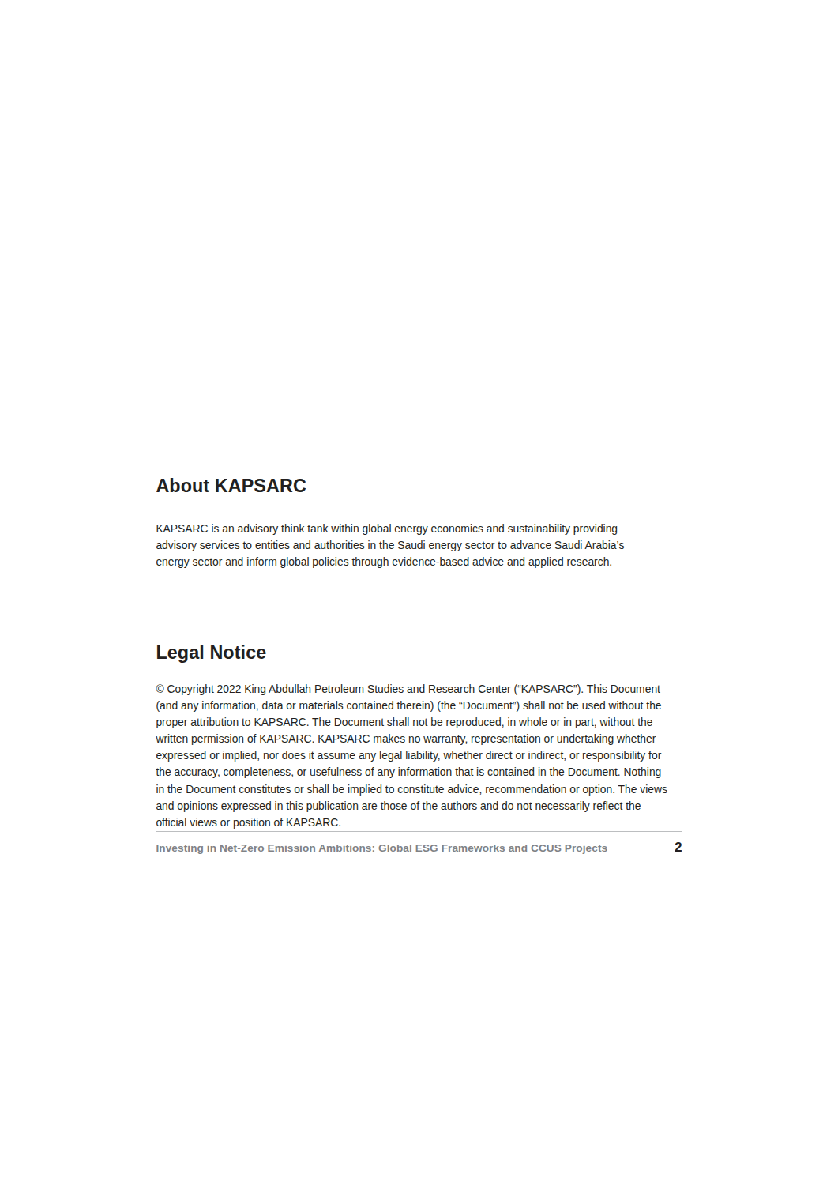About KAPSARC
KAPSARC is an advisory think tank within global energy economics and sustainability providing advisory services to entities and authorities in the Saudi energy sector to advance Saudi Arabia’s energy sector and inform global policies through evidence-based advice and applied research.
Legal Notice
© Copyright 2022 King Abdullah Petroleum Studies and Research Center (“KAPSARC”). This Document (and any information, data or materials contained therein) (the “Document”) shall not be used without the proper attribution to KAPSARC. The Document shall not be reproduced, in whole or in part, without the written permission of KAPSARC. KAPSARC makes no warranty, representation or undertaking whether expressed or implied, nor does it assume any legal liability, whether direct or indirect, or responsibility for the accuracy, completeness, or usefulness of any information that is contained in the Document. Nothing in the Document constitutes or shall be implied to constitute advice, recommendation or option. The views and opinions expressed in this publication are those of the authors and do not necessarily reflect the official views or position of KAPSARC.
Investing in Net-Zero Emission Ambitions: Global ESG Frameworks and CCUS Projects 2